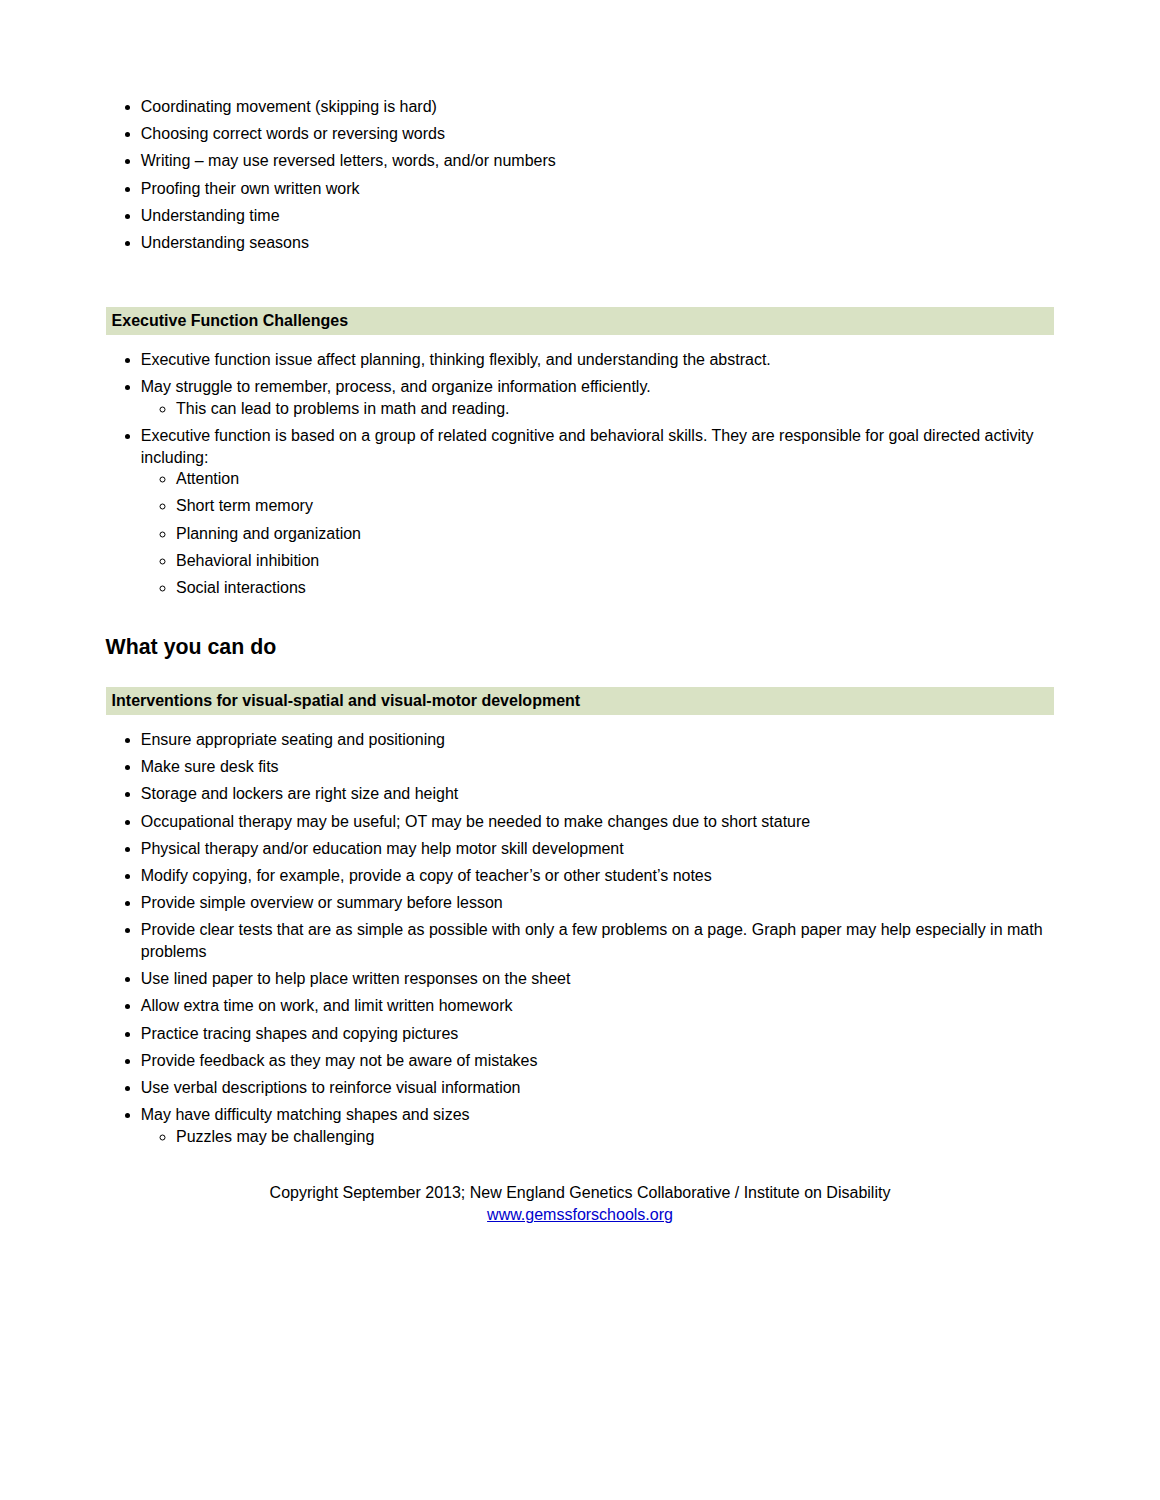Coordinating movement (skipping is hard)
Choosing correct words or reversing words
Writing – may use reversed letters, words, and/or numbers
Proofing their own written work
Understanding time
Understanding seasons
Executive Function Challenges
Executive function issue affect planning, thinking flexibly, and understanding the abstract.
May struggle to remember, process, and organize information efficiently.
This can lead to problems in math and reading.
Executive function is based on a group of related cognitive and behavioral skills. They are responsible for goal directed activity including:
Attention
Short term memory
Planning and organization
Behavioral inhibition
Social interactions
What you can do
Interventions for visual-spatial and visual-motor development
Ensure appropriate seating and positioning
Make sure desk fits
Storage and lockers are right size and height
Occupational therapy may be useful; OT may be needed to make changes due to short stature
Physical therapy and/or education may help motor skill development
Modify copying, for example, provide a copy of teacher’s or other student’s notes
Provide simple overview or summary before lesson
Provide clear tests that are as simple as possible with only a few problems on a page. Graph paper may help especially in math problems
Use lined paper to help place written responses on the sheet
Allow extra time on work, and limit written homework
Practice tracing shapes and copying pictures
Provide feedback as they may not be aware of mistakes
Use verbal descriptions to reinforce visual information
May have difficulty matching shapes and sizes
Puzzles may be challenging
Copyright September 2013; New England Genetics Collaborative / Institute on Disability
www.gemssforschools.org